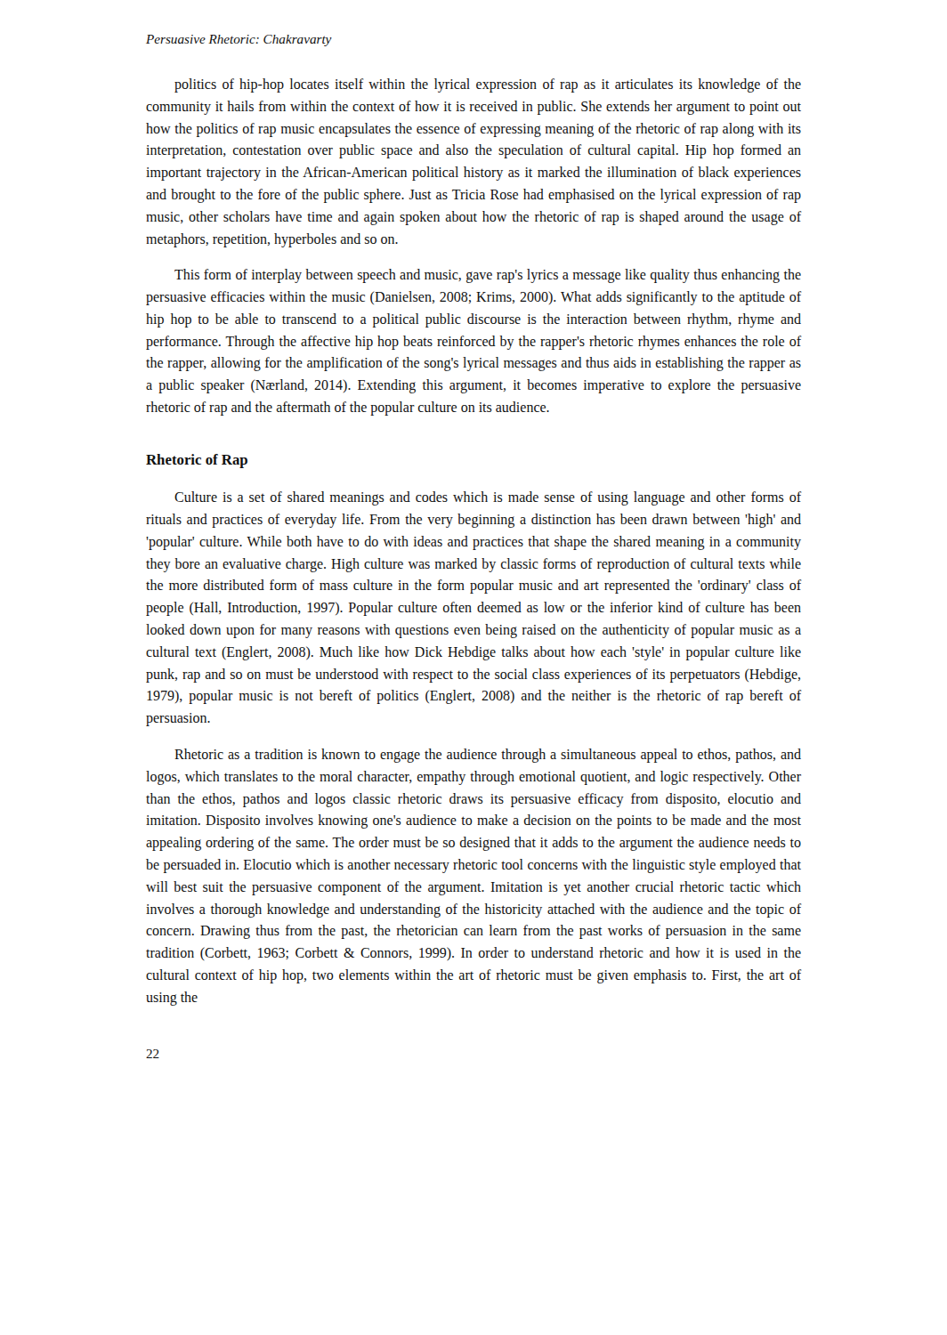Persuasive Rhetoric: Chakravarty
politics of hip-hop locates itself within the lyrical expression of rap as it articulates its knowledge of the community it hails from within the context of how it is received in public. She extends her argument to point out how the politics of rap music encapsulates the essence of expressing meaning of the rhetoric of rap along with its interpretation, contestation over public space and also the speculation of cultural capital. Hip hop formed an important trajectory in the African-American political history as it marked the illumination of black experiences and brought to the fore of the public sphere. Just as Tricia Rose had emphasised on the lyrical expression of rap music, other scholars have time and again spoken about how the rhetoric of rap is shaped around the usage of metaphors, repetition, hyperboles and so on.
This form of interplay between speech and music, gave rap's lyrics a message like quality thus enhancing the persuasive efficacies within the music (Danielsen, 2008; Krims, 2000). What adds significantly to the aptitude of hip hop to be able to transcend to a political public discourse is the interaction between rhythm, rhyme and performance. Through the affective hip hop beats reinforced by the rapper's rhetoric rhymes enhances the role of the rapper, allowing for the amplification of the song's lyrical messages and thus aids in establishing the rapper as a public speaker (Nærland, 2014). Extending this argument, it becomes imperative to explore the persuasive rhetoric of rap and the aftermath of the popular culture on its audience.
Rhetoric of Rap
Culture is a set of shared meanings and codes which is made sense of using language and other forms of rituals and practices of everyday life. From the very beginning a distinction has been drawn between 'high' and 'popular' culture. While both have to do with ideas and practices that shape the shared meaning in a community they bore an evaluative charge. High culture was marked by classic forms of reproduction of cultural texts while the more distributed form of mass culture in the form popular music and art represented the 'ordinary' class of people (Hall, Introduction, 1997). Popular culture often deemed as low or the inferior kind of culture has been looked down upon for many reasons with questions even being raised on the authenticity of popular music as a cultural text (Englert, 2008). Much like how Dick Hebdige talks about how each 'style' in popular culture like punk, rap and so on must be understood with respect to the social class experiences of its perpetuators (Hebdige, 1979), popular music is not bereft of politics (Englert, 2008) and the neither is the rhetoric of rap bereft of persuasion.
Rhetoric as a tradition is known to engage the audience through a simultaneous appeal to ethos, pathos, and logos, which translates to the moral character, empathy through emotional quotient, and logic respectively. Other than the ethos, pathos and logos classic rhetoric draws its persuasive efficacy from disposito, elocutio and imitation. Disposito involves knowing one's audience to make a decision on the points to be made and the most appealing ordering of the same. The order must be so designed that it adds to the argument the audience needs to be persuaded in. Elocutio which is another necessary rhetoric tool concerns with the linguistic style employed that will best suit the persuasive component of the argument. Imitation is yet another crucial rhetoric tactic which involves a thorough knowledge and understanding of the historicity attached with the audience and the topic of concern. Drawing thus from the past, the rhetorician can learn from the past works of persuasion in the same tradition (Corbett, 1963; Corbett & Connors, 1999). In order to understand rhetoric and how it is used in the cultural context of hip hop, two elements within the art of rhetoric must be given emphasis to. First, the art of using the
22